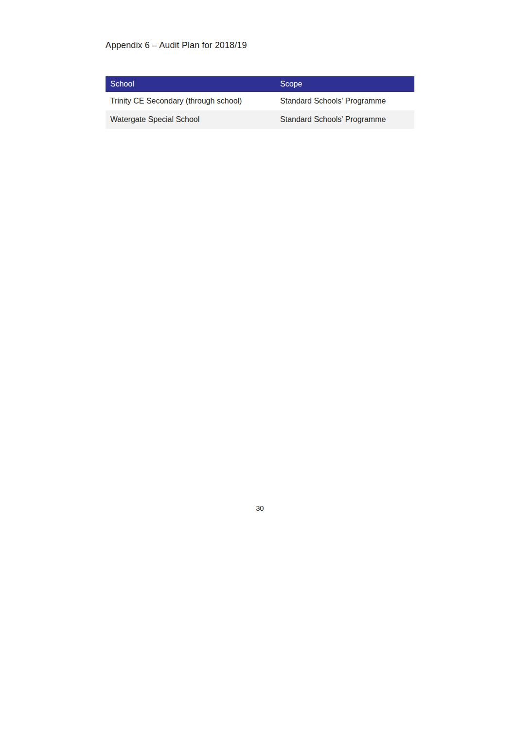Appendix 6 – Audit Plan for 2018/19
| School | Scope |
| --- | --- |
| Trinity CE Secondary (through school) | Standard Schools' Programme |
| Watergate Special School | Standard Schools' Programme |
30